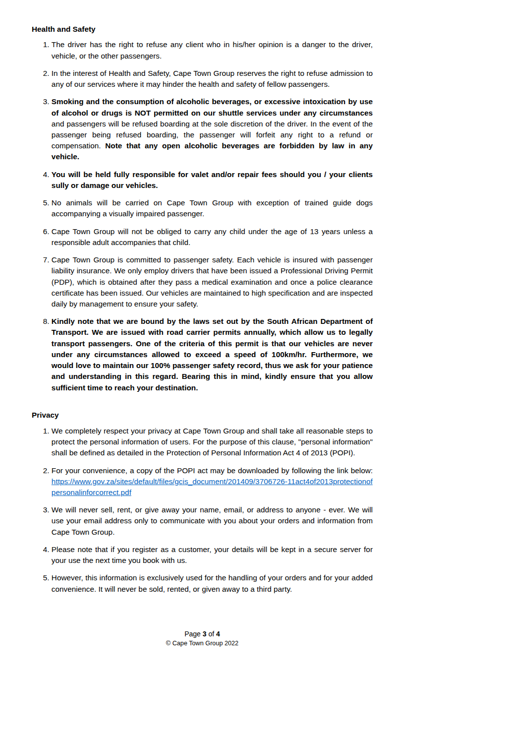Health and Safety
The driver has the right to refuse any client who in his/her opinion is a danger to the driver, vehicle, or the other passengers.
In the interest of Health and Safety, Cape Town Group reserves the right to refuse admission to any of our services where it may hinder the health and safety of fellow passengers.
Smoking and the consumption of alcoholic beverages, or excessive intoxication by use of alcohol or drugs is NOT permitted on our shuttle services under any circumstances and passengers will be refused boarding at the sole discretion of the driver. In the event of the passenger being refused boarding, the passenger will forfeit any right to a refund or compensation. Note that any open alcoholic beverages are forbidden by law in any vehicle.
You will be held fully responsible for valet and/or repair fees should you / your clients sully or damage our vehicles.
No animals will be carried on Cape Town Group with exception of trained guide dogs accompanying a visually impaired passenger.
Cape Town Group will not be obliged to carry any child under the age of 13 years unless a responsible adult accompanies that child.
Cape Town Group is committed to passenger safety. Each vehicle is insured with passenger liability insurance. We only employ drivers that have been issued a Professional Driving Permit (PDP), which is obtained after they pass a medical examination and once a police clearance certificate has been issued. Our vehicles are maintained to high specification and are inspected daily by management to ensure your safety.
Kindly note that we are bound by the laws set out by the South African Department of Transport. We are issued with road carrier permits annually, which allow us to legally transport passengers. One of the criteria of this permit is that our vehicles are never under any circumstances allowed to exceed a speed of 100km/hr. Furthermore, we would love to maintain our 100% passenger safety record, thus we ask for your patience and understanding in this regard. Bearing this in mind, kindly ensure that you allow sufficient time to reach your destination.
Privacy
We completely respect your privacy at Cape Town Group and shall take all reasonable steps to protect the personal information of users. For the purpose of this clause, "personal information" shall be defined as detailed in the Protection of Personal Information Act 4 of 2013 (POPI).
For your convenience, a copy of the POPI act may be downloaded by following the link below: https://www.gov.za/sites/default/files/gcis_document/201409/3706726-11act4of2013protectionofpersonalinforcorrect.pdf
We will never sell, rent, or give away your name, email, or address to anyone - ever. We will use your email address only to communicate with you about your orders and information from Cape Town Group.
Please note that if you register as a customer, your details will be kept in a secure server for your use the next time you book with us.
However, this information is exclusively used for the handling of your orders and for your added convenience. It will never be sold, rented, or given away to a third party.
Page 3 of 4
© Cape Town Group 2022